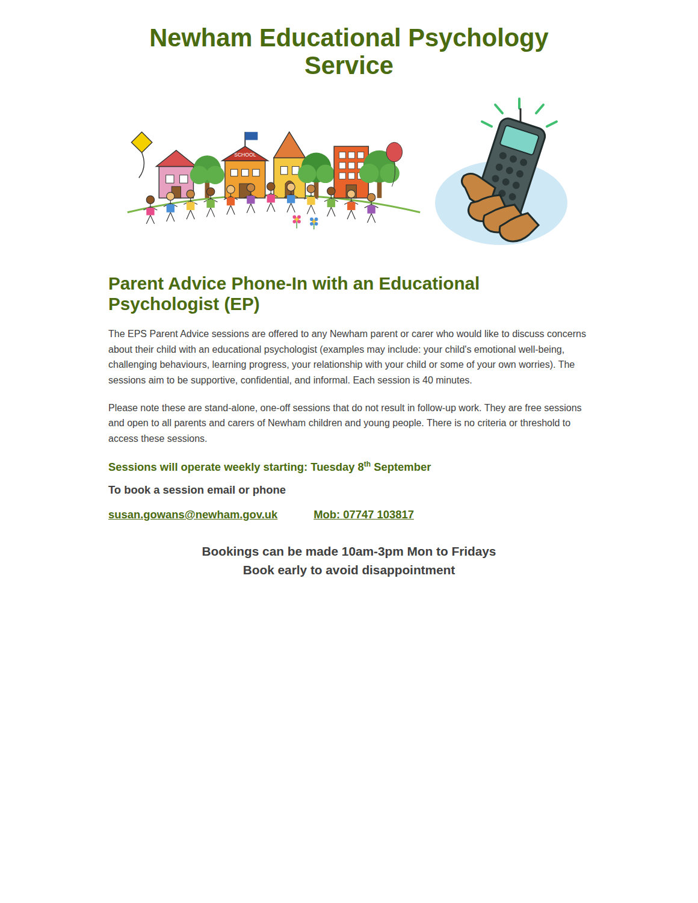Newham Educational Psychology Service
SCHOOL
Parent Advice Phone-In with an Educational Psychologist (EP)
The EPS Parent Advice sessions are offered to any Newham parent or carer who would like to discuss concerns about their child with an educational psychologist (examples may include: your child's emotional well-being, challenging behaviours, learning progress, your relationship with your child or some of your own worries). The sessions aim to be supportive, confidential, and informal. Each session is 40 minutes.
Please note these are stand-alone, one-off sessions that do not result in follow-up work. They are free sessions and open to all parents and carers of Newham children and young people. There is no criteria or threshold to access these sessions.
Sessions will operate weekly starting: Tuesday 8th September
To book a session email or phone
susan.gowans@newham.gov.uk Mob: 07747 103817
Bookings can be made 10am-3pm Mon to Fridays
Book early to avoid disappointment